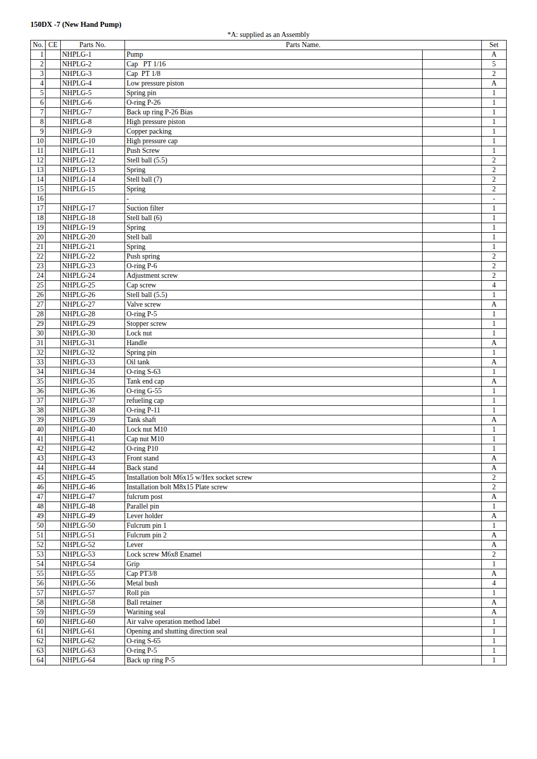150DX -7 (New Hand Pump)
*A: supplied as an Assembly
| No. | CE | Parts No. | Parts Name. | Set |
| --- | --- | --- | --- | --- |
| 1 | | NHPLG-1 | Pump | | A |
| 2 | | NHPLG-2 | Cap PT 1/16 | | 5 |
| 3 | | NHPLG-3 | Cap PT 1/8 | | 2 |
| 4 | | NHPLG-4 | Low pressure piston | | A |
| 5 | | NHPLG-5 | Spring pin | | 1 |
| 6 | | NHPLG-6 | O-ring P-26 | | 1 |
| 7 | | NHPLG-7 | Back up ring P-26 Bias | | 1 |
| 8 | | NHPLG-8 | High pressure piston | | 1 |
| 9 | | NHPLG-9 | Copper packing | | 1 |
| 10 | | NHPLG-10 | High pressure cap | | 1 |
| 11 | | NHPLG-11 | Push Screw | | 1 |
| 12 | | NHPLG-12 | Stell ball (5.5) | | 2 |
| 13 | | NHPLG-13 | Spring | | 2 |
| 14 | | NHPLG-14 | Stell ball (7) | | 2 |
| 15 | | NHPLG-15 | Spring | | 2 |
| 16 | | | - | | - |
| 17 | | NHPLG-17 | Suction filter | | 1 |
| 18 | | NHPLG-18 | Stell ball (6) | | 1 |
| 19 | | NHPLG-19 | Spring | | 1 |
| 20 | | NHPLG-20 | Stell ball | | 1 |
| 21 | | NHPLG-21 | Spring | | 1 |
| 22 | | NHPLG-22 | Push spring | | 2 |
| 23 | | NHPLG-23 | O-ring P-6 | | 2 |
| 24 | | NHPLG-24 | Adjustment screw | | 2 |
| 25 | | NHPLG-25 | Cap screw | | 4 |
| 26 | | NHPLG-26 | Stell ball (5.5) | | 1 |
| 27 | | NHPLG-27 | Valve screw | | A |
| 28 | | NHPLG-28 | O-ring P-5 | | 1 |
| 29 | | NHPLG-29 | Stopper screw | | 1 |
| 30 | | NHPLG-30 | Lock nut | | 1 |
| 31 | | NHPLG-31 | Handle | | A |
| 32 | | NHPLG-32 | Spring pin | | 1 |
| 33 | | NHPLG-33 | Oil tank | | A |
| 34 | | NHPLG-34 | O-ring S-63 | | 1 |
| 35 | | NHPLG-35 | Tank end cap | | A |
| 36 | | NHPLG-36 | O-ring G-55 | | 1 |
| 37 | | NHPLG-37 | refueling cap | | 1 |
| 38 | | NHPLG-38 | O-ring P-11 | | 1 |
| 39 | | NHPLG-39 | Tank shaft | | A |
| 40 | | NHPLG-40 | Lock nut M10 | | 1 |
| 41 | | NHPLG-41 | Cap nut M10 | | 1 |
| 42 | | NHPLG-42 | O-ring P10 | | 1 |
| 43 | | NHPLG-43 | Front stand | | A |
| 44 | | NHPLG-44 | Back stand | | A |
| 45 | | NHPLG-45 | Installation bolt M6x15 w/Hex socket screw | | 2 |
| 46 | | NHPLG-46 | Installation bolt M8x15 Plate screw | | 2 |
| 47 | | NHPLG-47 | fulcrum post | | A |
| 48 | | NHPLG-48 | Parallel pin | | 1 |
| 49 | | NHPLG-49 | Lever holder | | A |
| 50 | | NHPLG-50 | Fulcrum pin 1 | | 1 |
| 51 | | NHPLG-51 | Fulcrum pin 2 | | A |
| 52 | | NHPLG-52 | Lever | | A |
| 53 | | NHPLG-53 | Lock screw M6x8 Enamel | | 2 |
| 54 | | NHPLG-54 | Grip | | 1 |
| 55 | | NHPLG-55 | Cap PT3/8 | | A |
| 56 | | NHPLG-56 | Metal bush | | 4 |
| 57 | | NHPLG-57 | Roll pin | | 1 |
| 58 | | NHPLG-58 | Ball retainer | | A |
| 59 | | NHPLG-59 | Warining seal | | A |
| 60 | | NHPLG-60 | Air valve operation method label | | 1 |
| 61 | | NHPLG-61 | Opening and shutting direction seal | | 1 |
| 62 | | NHPLG-62 | O-ring S-65 | | 1 |
| 63 | | NHPLG-63 | O-ring P-5 | | 1 |
| 64 | | NHPLG-64 | Back up ring P-5 | | 1 |